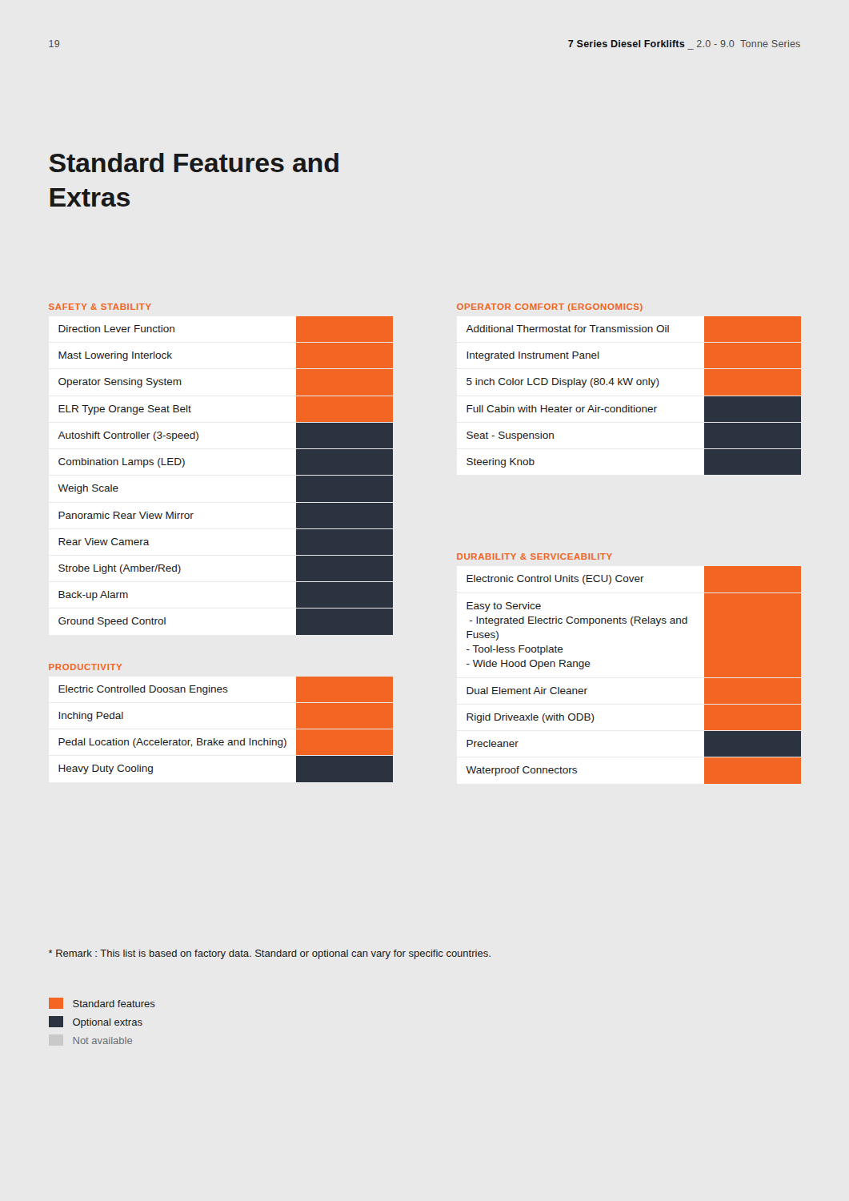19
7 Series Diesel Forklifts _ 2.0 - 9.0 Tonne Series
Standard Features and
Extras
Safety & Stability
| Direction Lever Function | |
| Mast Lowering Interlock | |
| Operator Sensing System | |
| ELR Type Orange Seat Belt | |
| Autoshift Controller (3-speed) | |
| Combination Lamps (LED) | |
| Weigh Scale | |
| Panoramic Rear View Mirror | |
| Rear View Camera | |
| Strobe Light (Amber/Red) | |
| Back-up Alarm | |
| Ground Speed Control | |
Productivity
| Electric Controlled Doosan Engines | |
| Inching Pedal | |
| Pedal Location (Accelerator, Brake and Inching) | |
| Heavy Duty Cooling | |
Operator Comfort (Ergonomics)
| Additional Thermostat for Transmission Oil | |
| Integrated Instrument Panel | |
| 5 inch Color LCD Display (80.4 kW only) | |
| Full Cabin with Heater or Air-conditioner | |
| Seat - Suspension | |
| Steering Knob | |
Durability & Serviceability
| Electronic Control Units (ECU) Cover | |
| Easy to Service - Integrated Electric Components (Relays and Fuses) - Tool-less Footplate - Wide Hood Open Range | |
| Dual Element Air Cleaner | |
| Rigid Driveaxle (with ODB) | |
| Precleaner | |
| Waterproof Connectors | |
* Remark : This list is based on factory data. Standard or optional can vary for specific countries.
Standard features
Optional extras
Not available